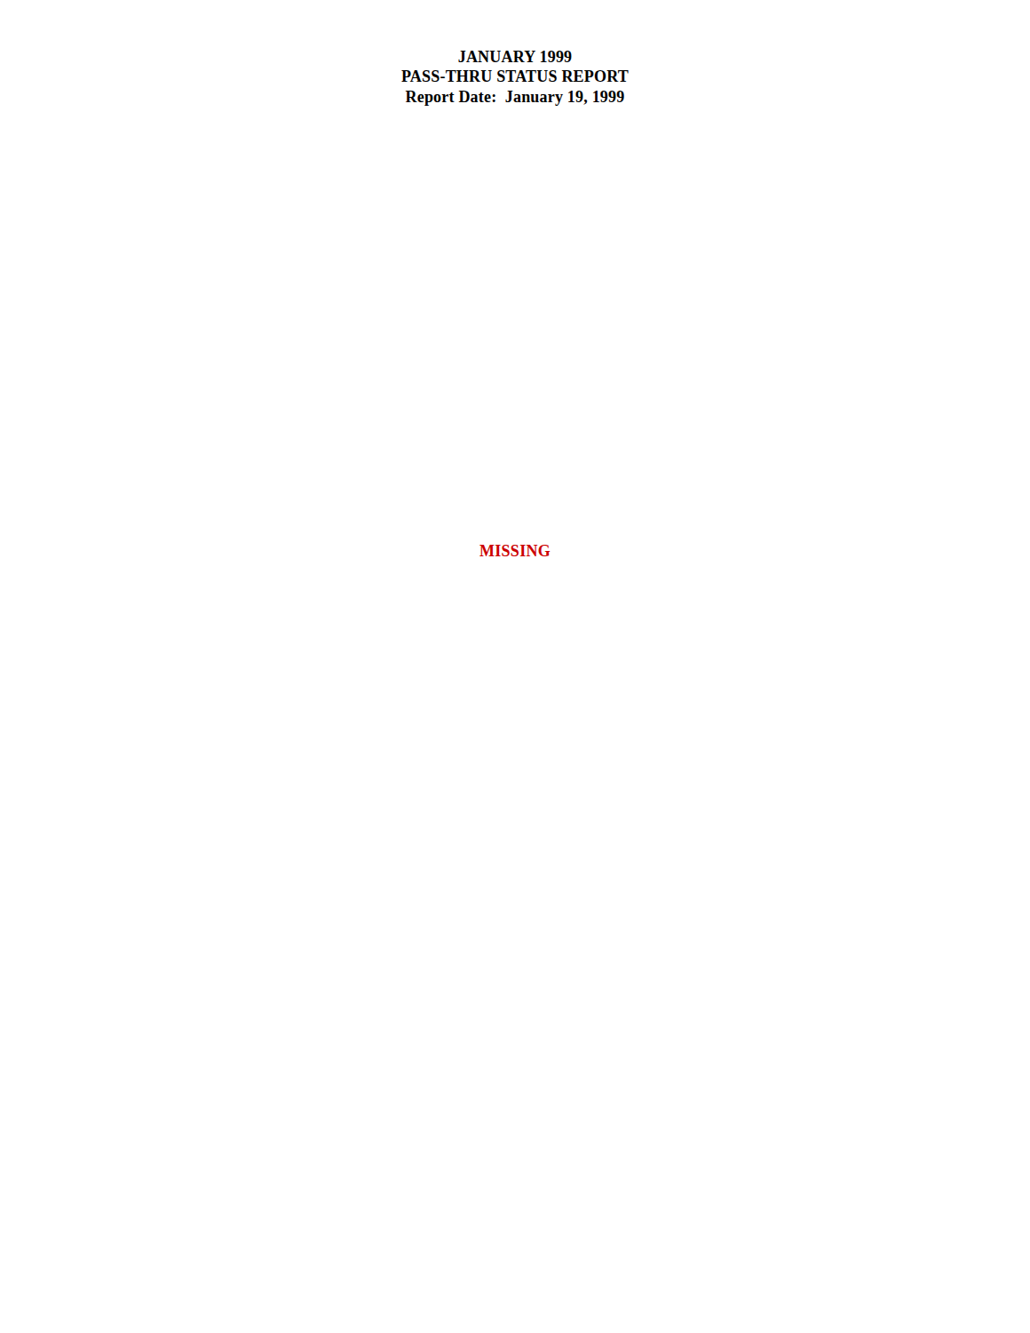JANUARY 1999 PASS-THRU STATUS REPORT Report Date: January 19, 1999
MISSING